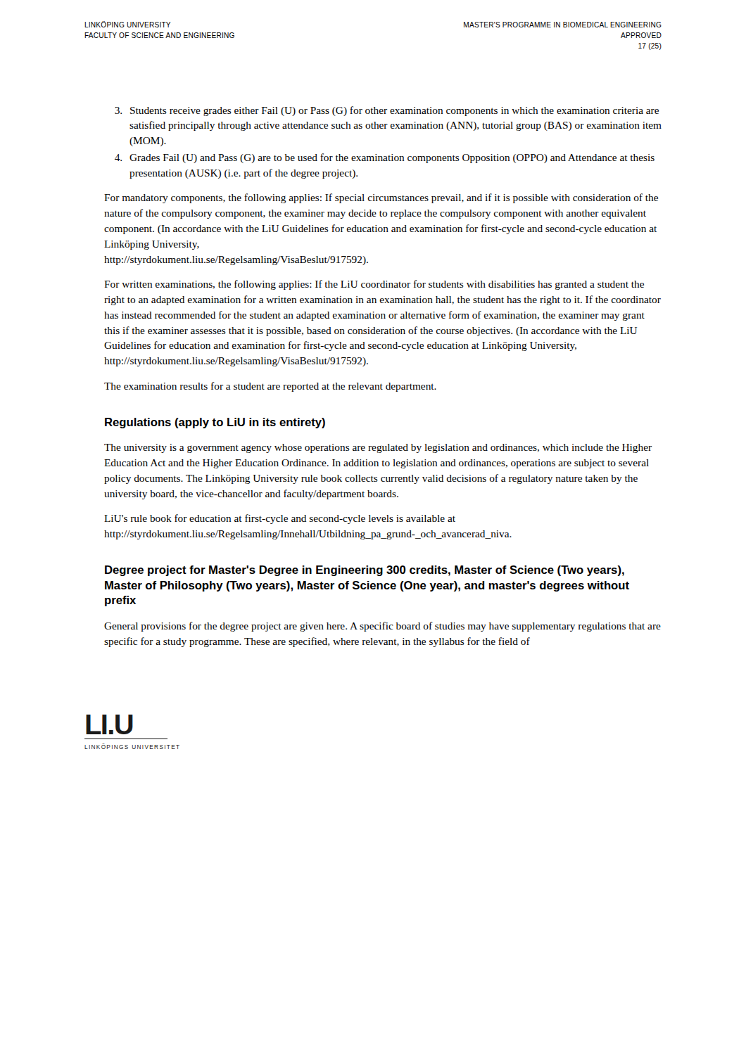LINKÖPING UNIVERSITY
FACULTY OF SCIENCE AND ENGINEERING
MASTER'S PROGRAMME IN BIOMEDICAL ENGINEERING
APPROVED
17 (25)
Students receive grades either Fail (U) or Pass (G) for other examination components in which the examination criteria are satisfied principally through active attendance such as other examination (ANN), tutorial group (BAS) or examination item (MOM).
Grades Fail (U) and Pass (G) are to be used for the examination components Opposition (OPPO) and Attendance at thesis presentation (AUSK) (i.e. part of the degree project).
For mandatory components, the following applies: If special circumstances prevail, and if it is possible with consideration of the nature of the compulsory component, the examiner may decide to replace the compulsory component with another equivalent component. (In accordance with the LiU Guidelines for education and examination for first-cycle and second-cycle education at Linköping University,
http://styrdokument.liu.se/Regelsamling/VisaBeslut/917592).
For written examinations, the following applies: If the LiU coordinator for students with disabilities has granted a student the right to an adapted examination for a written examination in an examination hall, the student has the right to it. If the coordinator has instead recommended for the student an adapted examination or alternative form of examination, the examiner may grant this if the examiner assesses that it is possible, based on consideration of the course objectives. (In accordance with the LiU Guidelines for education and examination for first-cycle and second-cycle education at Linköping University, http://styrdokument.liu.se/Regelsamling/VisaBeslut/917592).
The examination results for a student are reported at the relevant department.
Regulations (apply to LiU in its entirety)
The university is a government agency whose operations are regulated by legislation and ordinances, which include the Higher Education Act and the Higher Education Ordinance. In addition to legislation and ordinances, operations are subject to several policy documents. The Linköping University rule book collects currently valid decisions of a regulatory nature taken by the university board, the vice-chancellor and faculty/department boards.
LiU's rule book for education at first-cycle and second-cycle levels is available at http://styrdokument.liu.se/Regelsamling/Innehall/Utbildning_pa_grund-_och_avancerad_niva.
Degree project for Master's Degree in Engineering 300 credits, Master of Science (Two years), Master of Philosophy (Two years), Master of Science (One year), and master's degrees without prefix
General provisions for the degree project are given here. A specific board of studies may have supplementary regulations that are specific for a study programme. These are specified, where relevant, in the syllabus for the field of
LI.U
LINKÖPINGS UNIVERSITET